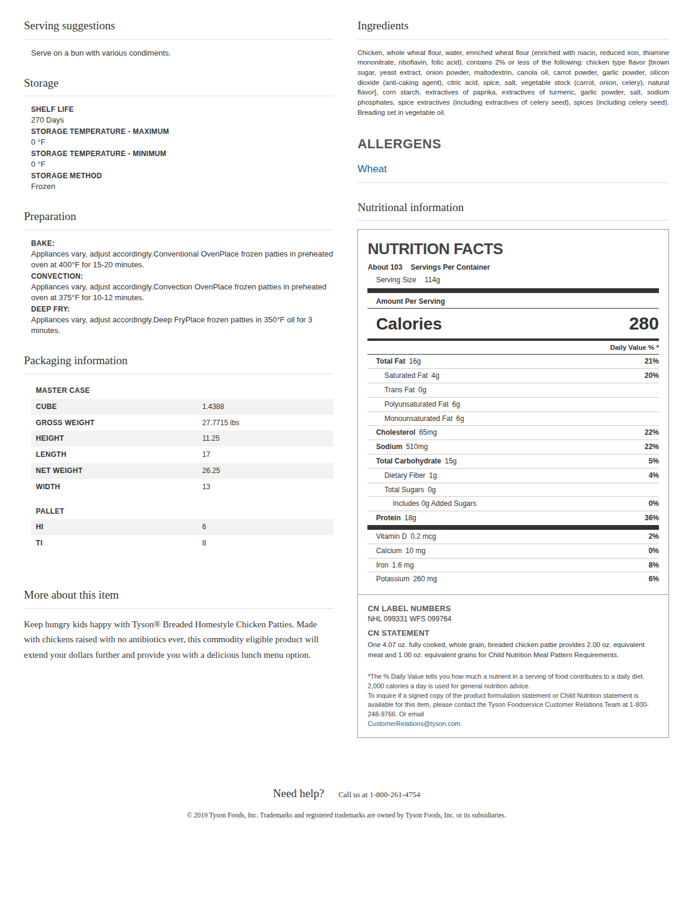Serving suggestions
Serve on a bun with various condiments.
Storage
SHELF LIFE
270 Days
STORAGE TEMPERATURE - MAXIMUM
0 °F
STORAGE TEMPERATURE - MINIMUM
0 °F
STORAGE METHOD
Frozen
Preparation
BAKE:
Appliances vary, adjust accordingly.Conventional OvenPlace frozen patties in preheated oven at 400°F for 15-20 minutes.
CONVECTION:
Appliances vary, adjust accordingly.Convection OvenPlace frozen patties in preheated oven at 375°F for 10-12 minutes.
DEEP FRY:
Appliances vary, adjust accordingly.Deep FryPlace frozen patties in 350°F oil for 3 minutes.
Packaging information
MASTER CASE
| CUBE | 1.4388 |
| GROSS WEIGHT | 27.7715 lbs |
| HEIGHT | 11.25 |
| LENGTH | 17 |
| NET WEIGHT | 26.25 |
| WIDTH | 13 |
PALLET
| HI | 6 |
| TI | 8 |
More about this item
Keep hungry kids happy with Tyson® Breaded Homestyle Chicken Patties. Made with chickens raised with no antibiotics ever, this commodity eligible product will extend your dollars further and provide you with a delicious lunch menu option.
Ingredients
Chicken, whole wheat flour, water, enriched wheat flour (enriched with niacin, reduced iron, thiamine mononitrate, riboflavin, folic acid), contains 2% or less of the following: chicken type flavor [brown sugar, yeast extract, onion powder, maltodextrin, canola oil, carrot powder, garlic powder, silicon dioxide (anti-caking agent), citric acid, spice, salt, vegetable stock (carrot, onion, celery), natural flavor], corn starch, extractives of paprika, extractives of turmeric, garlic powder, salt, sodium phosphates, spice extractives (including extractives of celery seed), spices (including celery seed). Breading set in vegetable oil.
ALLERGENS
Wheat
Nutritional information
NUTRITION FACTS
About 103 Servings Per Container
Serving Size114g
Amount Per Serving
Calories 280
Daily Value % *
| Total Fat 16g | 21% |
| Saturated Fat 4g | 20% |
| Trans Fat 0g | |
| Polyunsaturated Fat 6g | |
| Monounsaturated Fat 6g | |
| Cholesterol 65mg | 22% |
| Sodium 510mg | 22% |
| Total Carbohydrate 15g | 5% |
| Dietary Fiber 1g | 4% |
| Total Sugars 0g | |
| Includes 0g Added Sugars | 0% |
| Protein 18g | 36% |
| Vitamin D 0.2 mcg | 2% |
| Calcium 10 mg | 0% |
| Iron 1.6 mg | 8% |
| Potassium 260 mg | 6% |
CN LABEL NUMBERS
NHL 099331 WFS 099764
CN STATEMENT
One 4.07 oz. fully cooked, whole grain, breaded chicken pattie provides 2.00 oz. equivalent meat and 1.00 oz. equivalent grains for Child Nutrition Meal Pattern Requirements.
*The % Daily Value tells you how much a nutrient in a serving of food contributes to a daily diet. 2,000 calories a day is used for general nutrition advice.
To inquire if a signed copy of the product formulation statement or Child Nutrition statement is available for this item, please contact the Tyson Foodservice Customer Relations Team at 1-800-248-9766. Or email
CustomerRelations@tyson.com.
Need help? Call us at 1-800-261-4754
© 2019 Tyson Foods, Inc. Trademarks and registered trademarks are owned by Tyson Foods, Inc. or its subsidiaries.